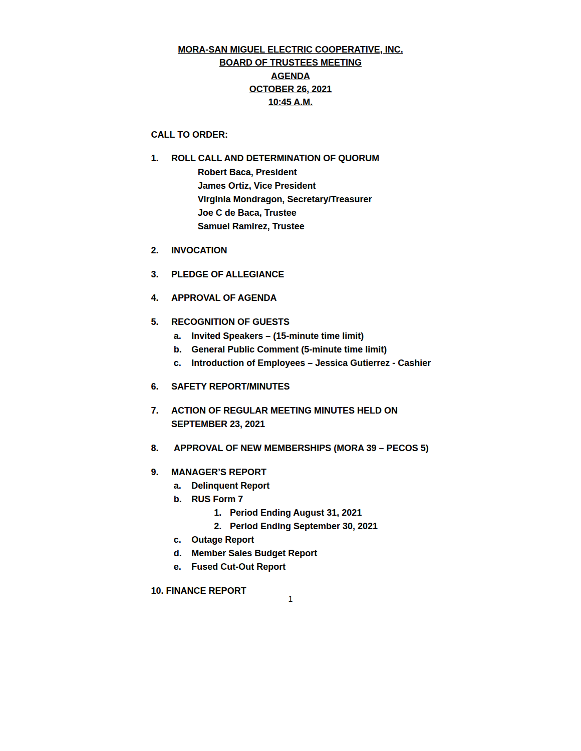MORA-SAN MIGUEL ELECTRIC COOPERATIVE, INC.
BOARD OF TRUSTEES MEETING
AGENDA
OCTOBER 26, 2021
10:45 A.M.
CALL TO ORDER:
ROLL CALL AND DETERMINATION OF QUORUM
Robert Baca, President
James Ortiz, Vice President
Virginia Mondragon, Secretary/Treasurer
Joe C de Baca, Trustee
Samuel Ramirez, Trustee
INVOCATION
PLEDGE OF ALLEGIANCE
APPROVAL OF AGENDA
RECOGNITION OF GUESTS
Invited Speakers – (15-minute time limit)
General Public Comment (5-minute time limit)
Introduction of Employees – Jessica Gutierrez - Cashier
SAFETY REPORT/MINUTES
ACTION OF REGULAR MEETING MINUTES HELD ON SEPTEMBER 23, 2021
APPROVAL OF NEW MEMBERSHIPS (MORA 39 – PECOS 5)
MANAGER’S REPORT
Delinquent Report
RUS Form 7
Period Ending August 31, 2021
Period Ending September 30, 2021
Outage Report
Member Sales Budget Report
Fused Cut-Out Report
10. FINANCE REPORT
1